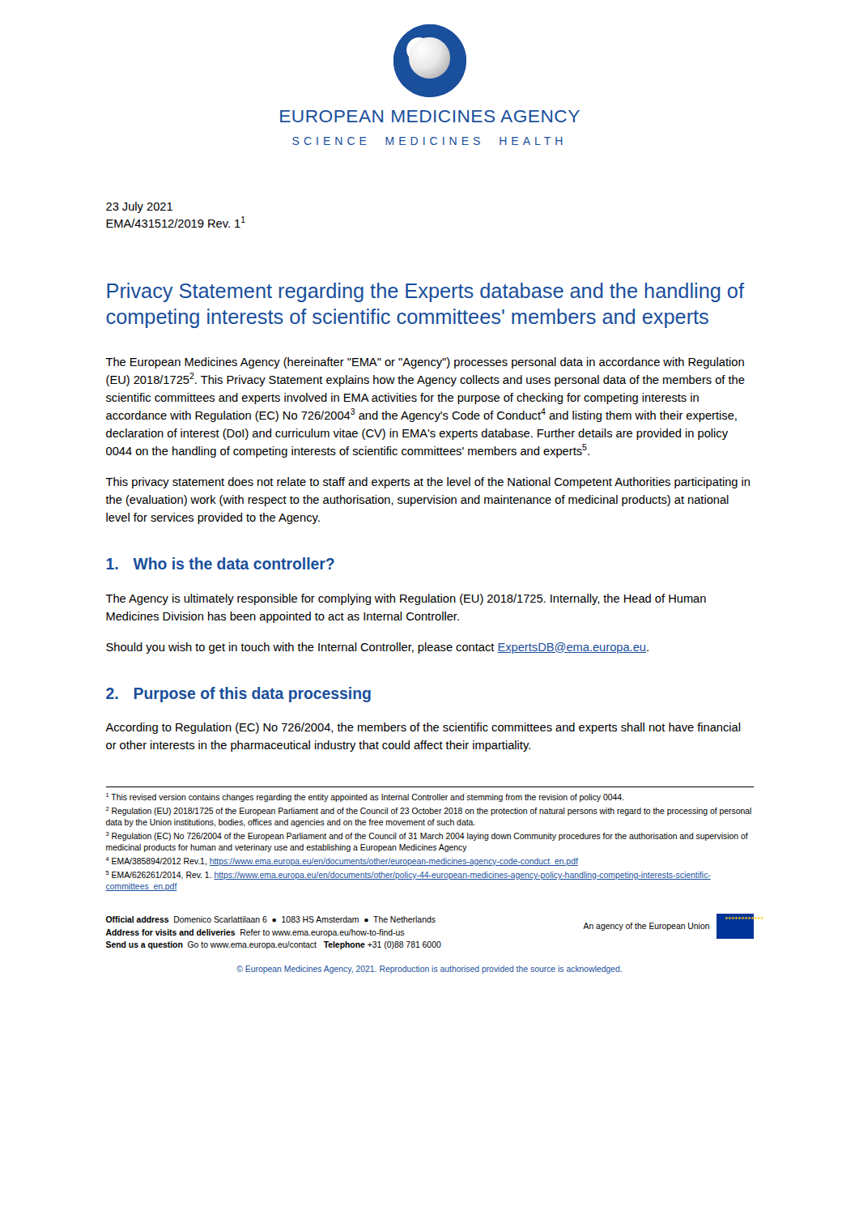EUROPEAN MEDICINES AGENCY
SCIENCE MEDICINES HEALTH
23 July 2021
EMA/431512/2019 Rev. 11
Privacy Statement regarding the Experts database and the handling of competing interests of scientific committees' members and experts
The European Medicines Agency (hereinafter "EMA" or "Agency") processes personal data in accordance with Regulation (EU) 2018/17252. This Privacy Statement explains how the Agency collects and uses personal data of the members of the scientific committees and experts involved in EMA activities for the purpose of checking for competing interests in accordance with Regulation (EC) No 726/20043 and the Agency's Code of Conduct4 and listing them with their expertise, declaration of interest (DoI) and curriculum vitae (CV) in EMA's experts database. Further details are provided in policy 0044 on the handling of competing interests of scientific committees' members and experts5.
This privacy statement does not relate to staff and experts at the level of the National Competent Authorities participating in the (evaluation) work (with respect to the authorisation, supervision and maintenance of medicinal products) at national level for services provided to the Agency.
1. Who is the data controller?
The Agency is ultimately responsible for complying with Regulation (EU) 2018/1725. Internally, the Head of Human Medicines Division has been appointed to act as Internal Controller.
Should you wish to get in touch with the Internal Controller, please contact ExpertsDB@ema.europa.eu.
2. Purpose of this data processing
According to Regulation (EC) No 726/2004, the members of the scientific committees and experts shall not have financial or other interests in the pharmaceutical industry that could affect their impartiality.
1 This revised version contains changes regarding the entity appointed as Internal Controller and stemming from the revision of policy 0044.
2 Regulation (EU) 2018/1725 of the European Parliament and of the Council of 23 October 2018 on the protection of natural persons with regard to the processing of personal data by the Union institutions, bodies, offices and agencies and on the free movement of such data.
3 Regulation (EC) No 726/2004 of the European Parliament and of the Council of 31 March 2004 laying down Community procedures for the authorisation and supervision of medicinal products for human and veterinary use and establishing a European Medicines Agency
4 EMA/385894/2012 Rev.1, https://www.ema.europa.eu/en/documents/other/european-medicines-agency-code-conduct_en.pdf
5 EMA/626261/2014, Rev. 1. https://www.ema.europa.eu/en/documents/other/policy-44-european-medicines-agency-policy-handling-competing-interests-scientific-committees_en.pdf
Official address Domenico Scarlattilaan 6 ● 1083 HS Amsterdam ● The Netherlands
Address for visits and deliveries Refer to www.ema.europa.eu/how-to-find-us
Send us a question Go to www.ema.europa.eu/contact Telephone +31 (0)88 781 6000
An agency of the European Union
© European Medicines Agency, 2021. Reproduction is authorised provided the source is acknowledged.